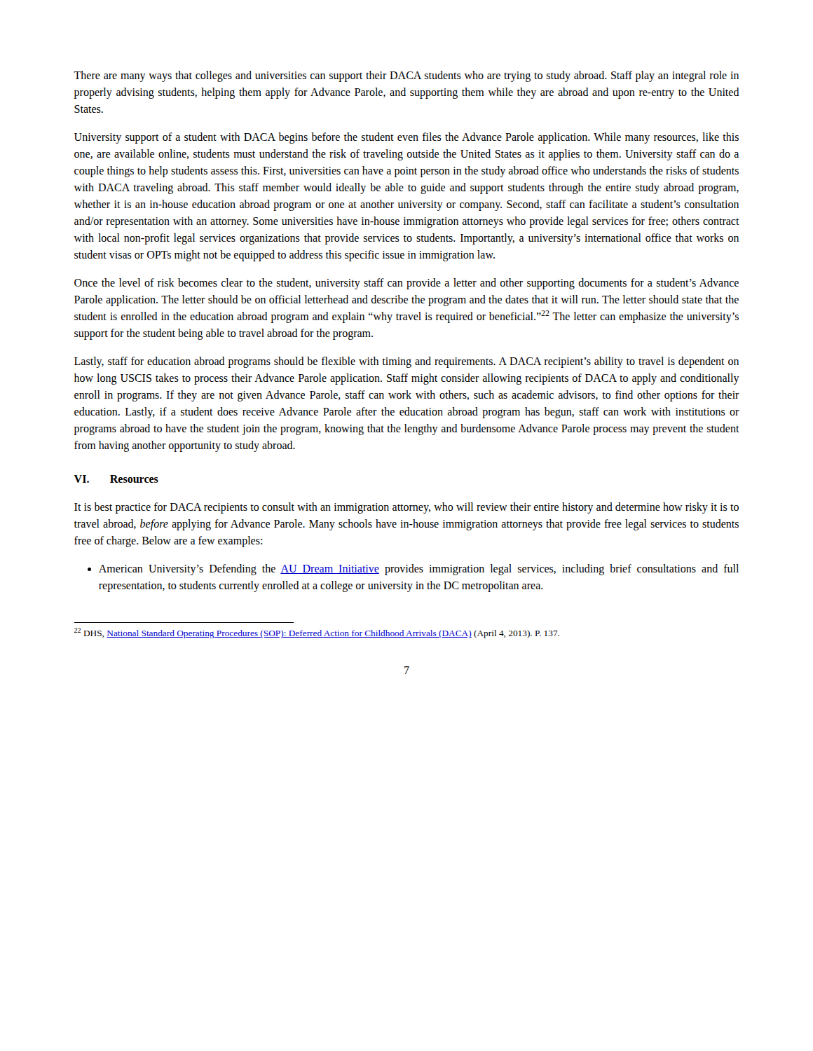There are many ways that colleges and universities can support their DACA students who are trying to study abroad. Staff play an integral role in properly advising students, helping them apply for Advance Parole, and supporting them while they are abroad and upon re-entry to the United States.
University support of a student with DACA begins before the student even files the Advance Parole application. While many resources, like this one, are available online, students must understand the risk of traveling outside the United States as it applies to them. University staff can do a couple things to help students assess this. First, universities can have a point person in the study abroad office who understands the risks of students with DACA traveling abroad. This staff member would ideally be able to guide and support students through the entire study abroad program, whether it is an in-house education abroad program or one at another university or company. Second, staff can facilitate a student’s consultation and/or representation with an attorney. Some universities have in-house immigration attorneys who provide legal services for free; others contract with local non-profit legal services organizations that provide services to students. Importantly, a university’s international office that works on student visas or OPTs might not be equipped to address this specific issue in immigration law.
Once the level of risk becomes clear to the student, university staff can provide a letter and other supporting documents for a student’s Advance Parole application. The letter should be on official letterhead and describe the program and the dates that it will run. The letter should state that the student is enrolled in the education abroad program and explain “why travel is required or beneficial.”22 The letter can emphasize the university’s support for the student being able to travel abroad for the program.
Lastly, staff for education abroad programs should be flexible with timing and requirements. A DACA recipient’s ability to travel is dependent on how long USCIS takes to process their Advance Parole application. Staff might consider allowing recipients of DACA to apply and conditionally enroll in programs. If they are not given Advance Parole, staff can work with others, such as academic advisors, to find other options for their education. Lastly, if a student does receive Advance Parole after the education abroad program has begun, staff can work with institutions or programs abroad to have the student join the program, knowing that the lengthy and burdensome Advance Parole process may prevent the student from having another opportunity to study abroad.
VI. Resources
It is best practice for DACA recipients to consult with an immigration attorney, who will review their entire history and determine how risky it is to travel abroad, before applying for Advance Parole. Many schools have in-house immigration attorneys that provide free legal services to students free of charge. Below are a few examples:
American University’s Defending the AU Dream Initiative provides immigration legal services, including brief consultations and full representation, to students currently enrolled at a college or university in the DC metropolitan area.
22 DHS, National Standard Operating Procedures (SOP): Deferred Action for Childhood Arrivals (DACA) (April 4, 2013). P. 137.
7